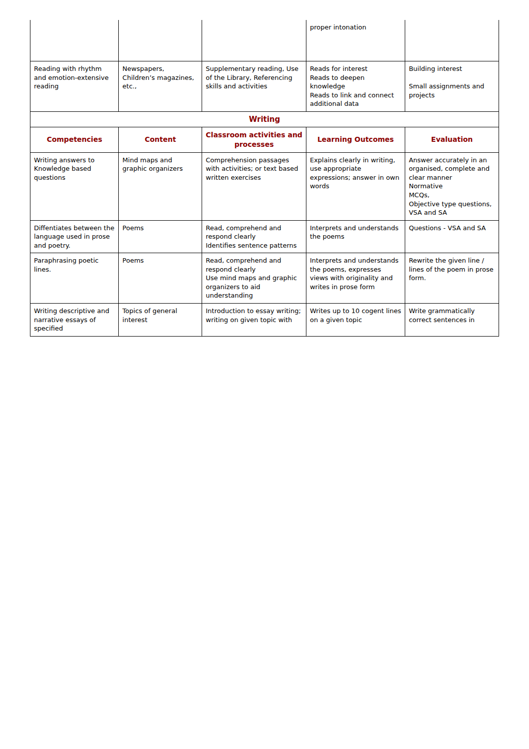| | | | proper intonation | |
| Reading with rhythm and emotion-extensive reading | Newspapers, Children’s magazines, etc., | Supplementary reading, Use of the Library, Referencing skills and activities | Reads for interest Reads to deepen knowledge Reads to link and connect additional data | Building interest Small assignments and projects |
| Writing |
| Competencies | Content | Classroom activities and processes | Learning Outcomes | Evaluation |
| Writing answers to Knowledge based questions | Mind maps and graphic organizers | Comprehension passages with activities; or text based written exercises | Explains clearly in writing, use appropriate expressions; answer in own words | Answer accurately in an organised, complete and clear manner Normative MCQs, Objective type questions, VSA and SA |
| Diffentiates between the language used in prose and poetry. | Poems | Read, comprehend and respond clearly Identifies sentence patterns | Interprets and understands the poems | Questions - VSA and SA |
| Paraphrasing poetic lines. | Poems | Read, comprehend and respond clearly Use mind maps and graphic organizers to aid understanding | Interprets and understands the poems, expresses views with originality and writes in prose form | Rewrite the given line / lines of the poem in prose form. |
| Writing descriptive and narrative essays of specified | Topics of general interest | Introduction to essay writing; writing on given topic with | Writes up to 10 cogent lines on a given topic | Write grammatically correct sentences in |